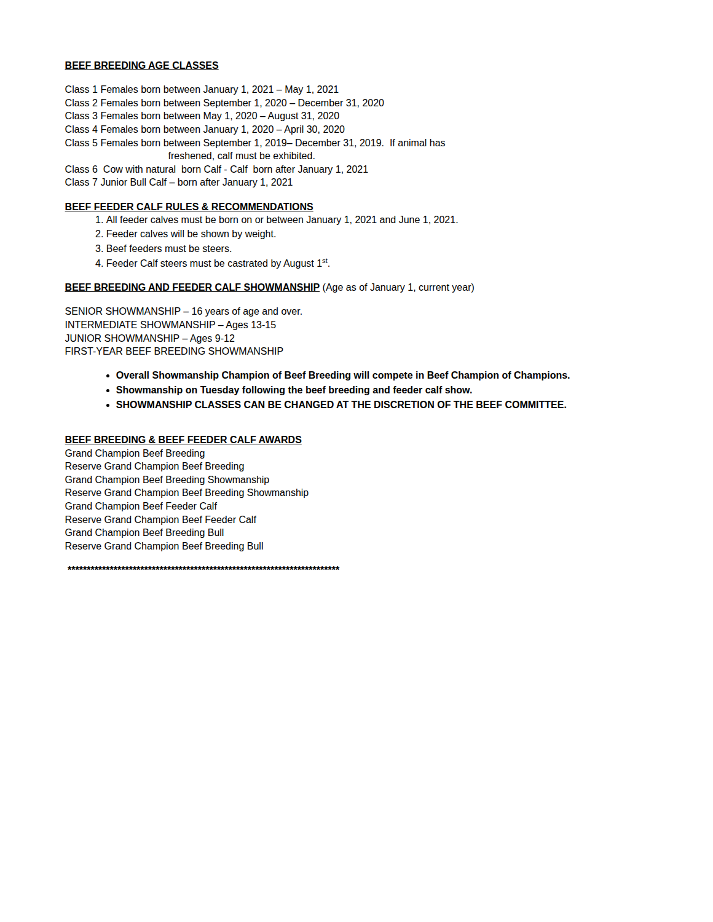BEEF BREEDING AGE CLASSES
Class 1 Females born between January 1, 2021 – May 1, 2021
Class 2 Females born between September 1, 2020 – December 31, 2020
Class 3 Females born between May 1, 2020 – August 31, 2020
Class 4 Females born between January 1, 2020 – April 30, 2020
Class 5 Females born between September 1, 2019– December 31, 2019. If animal has
freshened, calf must be exhibited.
Class 6 Cow with natural born Calf - Calf born after January 1, 2021
Class 7 Junior Bull Calf – born after January 1, 2021
BEEF FEEDER CALF RULES & RECOMMENDATIONS
All feeder calves must be born on or between January 1, 2021 and June 1, 2021.
Feeder calves will be shown by weight.
Beef feeders must be steers.
Feeder Calf steers must be castrated by August 1st.
BEEF BREEDING AND FEEDER CALF SHOWMANSHIP (Age as of January 1, current year)
SENIOR SHOWMANSHIP – 16 years of age and over.
INTERMEDIATE SHOWMANSHIP – Ages 13-15
JUNIOR SHOWMANSHIP – Ages 9-12
FIRST-YEAR BEEF BREEDING SHOWMANSHIP
Overall Showmanship Champion of Beef Breeding will compete in Beef Champion of Champions.
Showmanship on Tuesday following the beef breeding and feeder calf show.
SHOWMANSHIP CLASSES CAN BE CHANGED AT THE DISCRETION OF THE BEEF COMMITTEE.
BEEF BREEDING & BEEF FEEDER CALF AWARDS
Grand Champion Beef Breeding
Reserve Grand Champion Beef Breeding
Grand Champion Beef Breeding Showmanship
Reserve Grand Champion Beef Breeding Showmanship
Grand Champion Beef Feeder Calf
Reserve Grand Champion Beef Feeder Calf
Grand Champion Beef Breeding Bull
Reserve Grand Champion Beef Breeding Bull
***********************************************************************